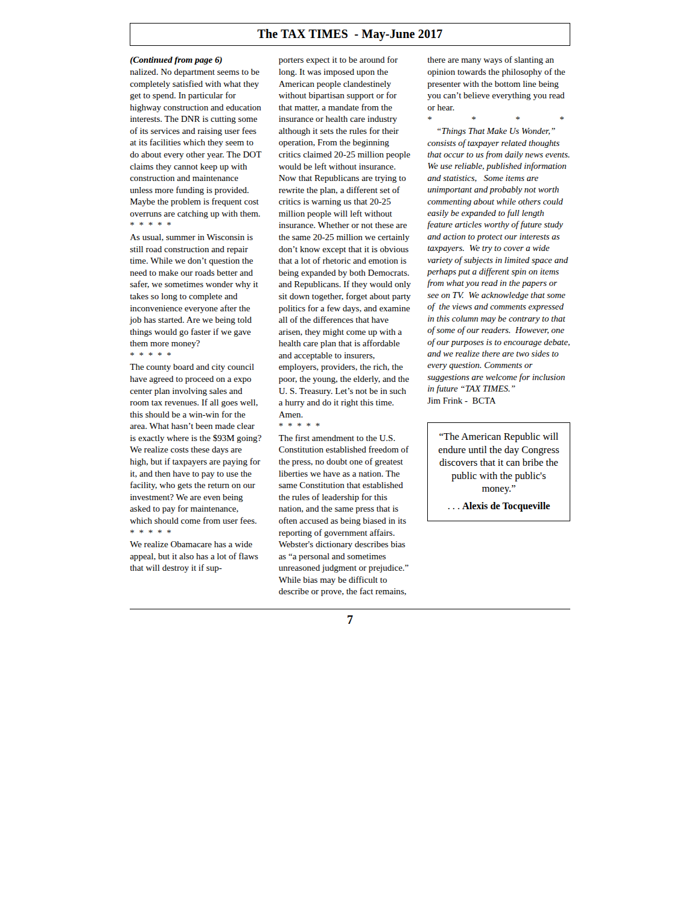The TAX TIMES - May-June 2017
(Continued from page 6)
nalized. No department seems to be completely satisfied with what they get to spend. In particular for highway construction and education interests. The DNR is cutting some of its services and raising user fees at its facilities which they seem to do about every other year. The DOT claims they cannot keep up with construction and maintenance unless more funding is provided. Maybe the problem is frequent cost overruns are catching up with them.
* * * * *
As usual, summer in Wisconsin is still road construction and repair time. While we don’t question the need to make our roads better and safer, we sometimes wonder why it takes so long to complete and inconvenience everyone after the job has started. Are we being told things would go faster if we gave them more money?
* * * * *
The county board and city council have agreed to proceed on a expo center plan involving sales and room tax revenues. If all goes well, this should be a win-win for the area. What hasn’t been made clear is exactly where is the $93M going? We realize costs these days are high, but if taxpayers are paying for it, and then have to pay to use the facility, who gets the return on our investment? We are even being asked to pay for maintenance, which should come from user fees.
* * * * *
We realize Obamacare has a wide appeal, but it also has a lot of flaws that will destroy it if sup-
porters expect it to be around for long. It was imposed upon the American people clandestinely without bipartisan support or for that matter, a mandate from the insurance or health care industry although it sets the rules for their operation, From the beginning critics claimed 20-25 million people would be left without insurance. Now that Republicans are trying to rewrite the plan, a different set of critics is warning us that 20-25 million people will left without insurance. Whether or not these are the same 20-25 million we certainly don’t know except that it is obvious that a lot of rhetoric and emotion is being expanded by both Democrats. and Republicans. If they would only sit down together, forget about party politics for a few days, and examine all of the differences that have arisen, they might come up with a health care plan that is affordable and acceptable to insurers, employers, providers, the rich, the poor, the young, the elderly, and the U. S. Treasury. Let’s not be in such a hurry and do it right this time. Amen.
* * * * *
The first amendment to the U.S. Constitution established freedom of the press, no doubt one of greatest liberties we have as a nation. The same Constitution that established the rules of leadership for this nation, and the same press that is often accused as being biased in its reporting of government affairs. Webster's dictionary describes bias as “a personal and sometimes unreasoned judgment or prejudice.” While bias may be difficult to describe or prove, the fact remains,
there are many ways of slanting an opinion towards the philosophy of the presenter with the bottom line being you can’t believe everything you read or hear.
* * * *
“Things That Make Us Wonder,” consists of taxpayer related thoughts that occur to us from daily news events. We use reliable, published information and statistics, Some items are unimportant and probably not worth commenting about while others could easily be expanded to full length feature articles worthy of future study and action to protect our interests as taxpayers. We try to cover a wide variety of subjects in limited space and perhaps put a different spin on items from what you read in the papers or see on TV. We acknowledge that some of the views and comments expressed in this column may be contrary to that of some of our readers. However, one of our purposes is to encourage debate, and we realize there are two sides to every question. Comments or suggestions are welcome for inclusion in future “TAX TIMES.”
Jim Frink - BCTA
“The American Republic will endure until the day Congress discovers that it can bribe the public with the public's money.”
. . . Alexis de Tocqueville
7